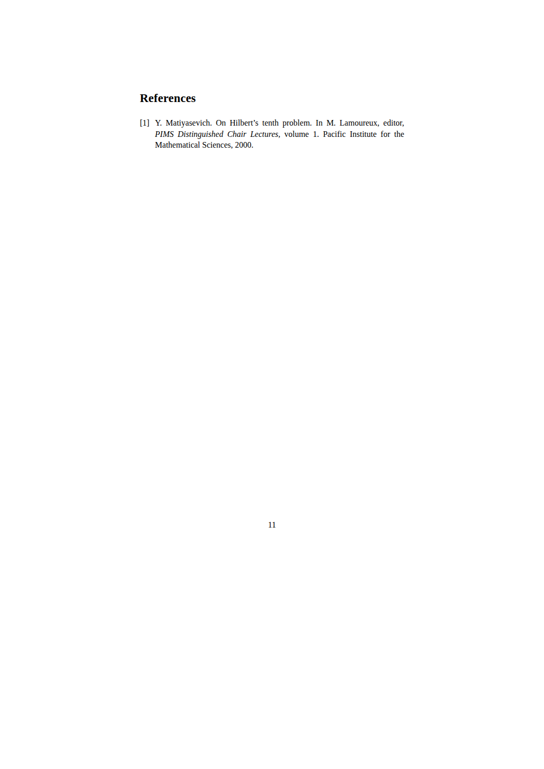References
[1] Y. Matiyasevich. On Hilbert’s tenth problem. In M. Lamoureux, editor, PIMS Distinguished Chair Lectures, volume 1. Pacific Institute for the Mathematical Sciences, 2000.
11